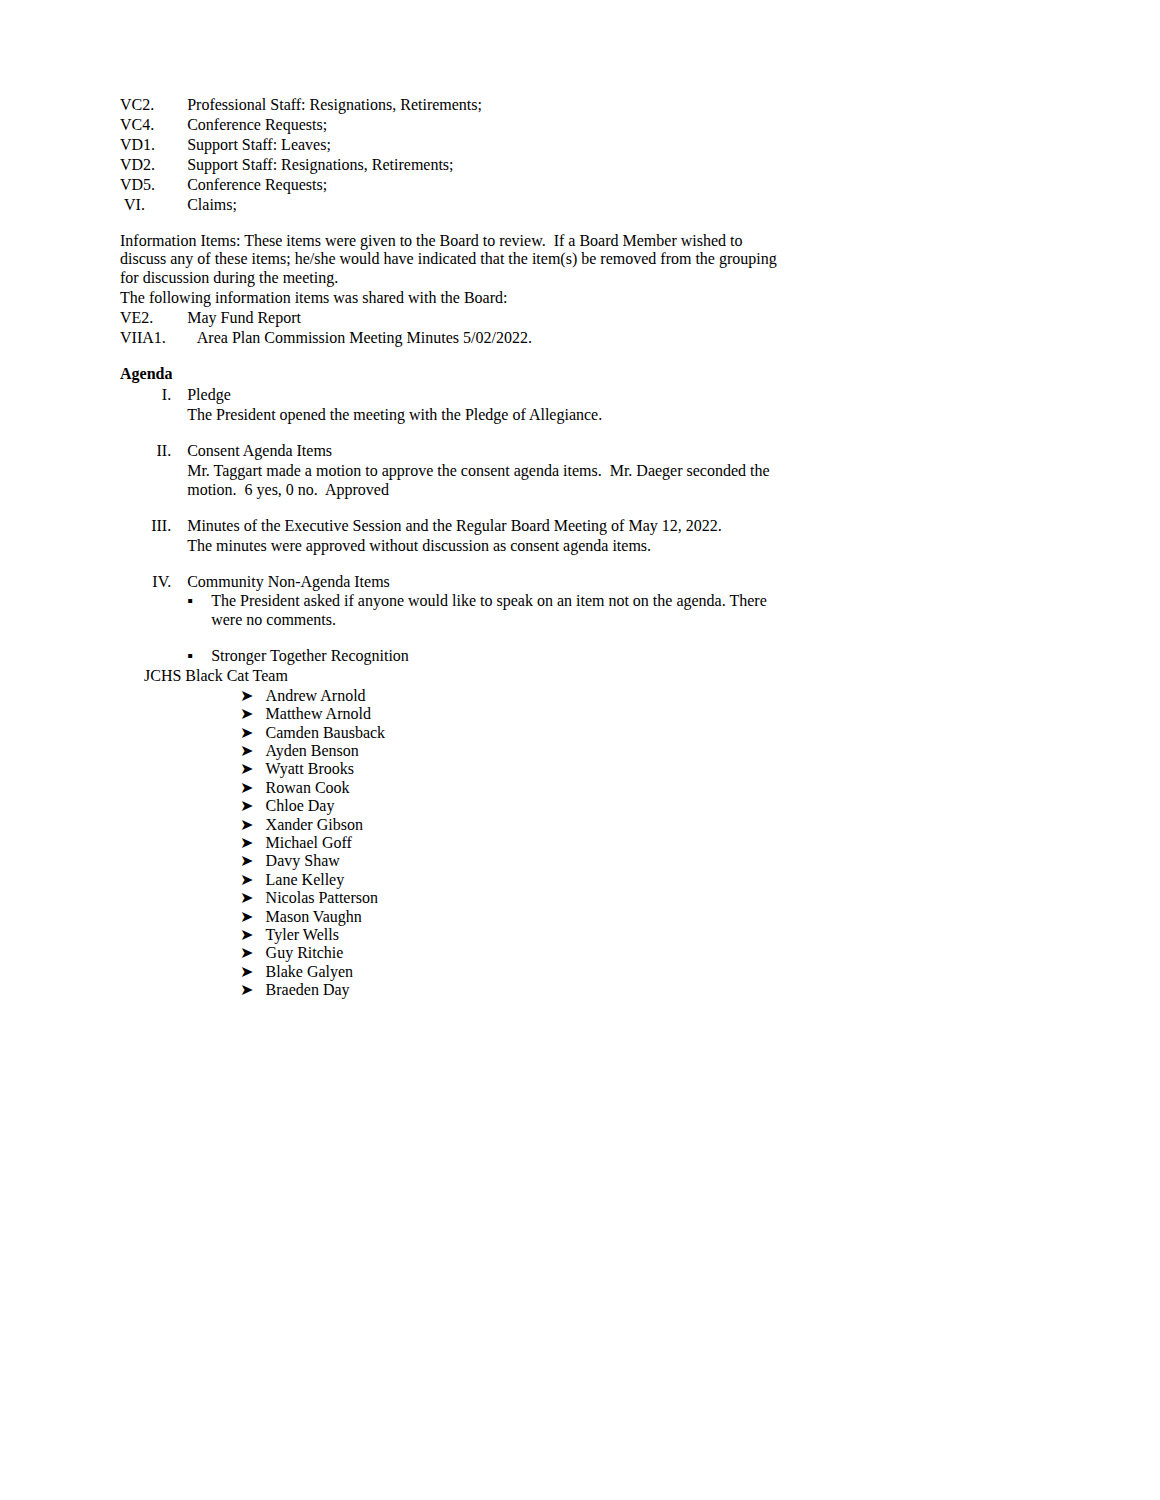VC2. Professional Staff: Resignations, Retirements;
VC4. Conference Requests;
VD1. Support Staff: Leaves;
VD2. Support Staff: Resignations, Retirements;
VD5. Conference Requests;
VI. Claims;
Information Items: These items were given to the Board to review. If a Board Member wished to discuss any of these items; he/she would have indicated that the item(s) be removed from the grouping for discussion during the meeting.
The following information items was shared with the Board:
VE2. May Fund Report
VIIA1. Area Plan Commission Meeting Minutes 5/02/2022.
Agenda
I. Pledge
The President opened the meeting with the Pledge of Allegiance.
II. Consent Agenda Items
Mr. Taggart made a motion to approve the consent agenda items. Mr. Daeger seconded the motion. 6 yes, 0 no. Approved
III. Minutes of the Executive Session and the Regular Board Meeting of May 12, 2022.
The minutes were approved without discussion as consent agenda items.
IV. Community Non-Agenda Items
▪ The President asked if anyone would like to speak on an item not on the agenda. There were no comments.
▪ Stronger Together Recognition
JCHS Black Cat Team
➤Andrew Arnold
➤Matthew Arnold
➤Camden Bausback
➤Ayden Benson
➤Wyatt Brooks
➤Rowan Cook
➤Chloe Day
➤Xander Gibson
➤Michael Goff
➤Davy Shaw
➤Lane Kelley
➤Nicolas Patterson
➤Mason Vaughn
➤Tyler Wells
➤Guy Ritchie
➤Blake Galyen
➤Braeden Day